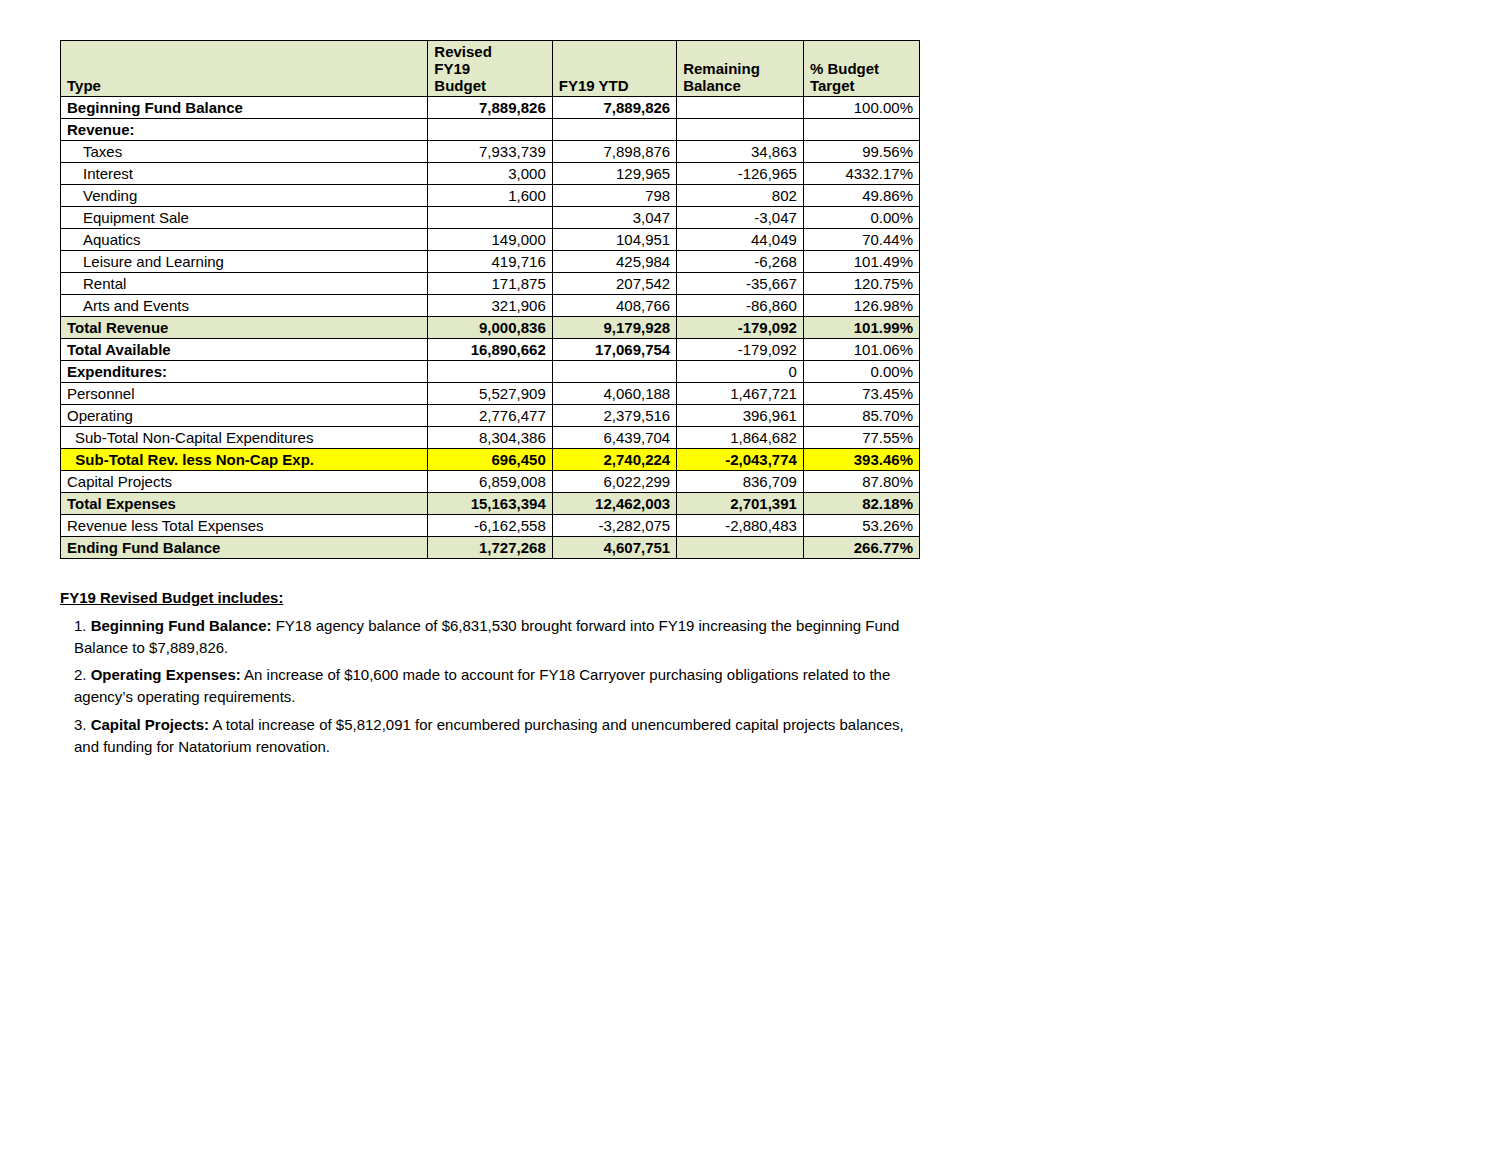| Type | Revised FY19 Budget | FY19 YTD | Remaining Balance | % Budget Target |
| --- | --- | --- | --- | --- |
| Beginning Fund Balance | 7,889,826 | 7,889,826 | | 100.00% |
| Revenue: | | | | |
| Taxes | 7,933,739 | 7,898,876 | 34,863 | 99.56% |
| Interest | 3,000 | 129,965 | -126,965 | 4332.17% |
| Vending | 1,600 | 798 | 802 | 49.86% |
| Equipment Sale | | 3,047 | -3,047 | 0.00% |
| Aquatics | 149,000 | 104,951 | 44,049 | 70.44% |
| Leisure and Learning | 419,716 | 425,984 | -6,268 | 101.49% |
| Rental | 171,875 | 207,542 | -35,667 | 120.75% |
| Arts and Events | 321,906 | 408,766 | -86,860 | 126.98% |
| Total Revenue | 9,000,836 | 9,179,928 | -179,092 | 101.99% |
| Total Available | 16,890,662 | 17,069,754 | -179,092 | 101.06% |
| Expenditures: | | | 0 | 0.00% |
| Personnel | 5,527,909 | 4,060,188 | 1,467,721 | 73.45% |
| Operating | 2,776,477 | 2,379,516 | 396,961 | 85.70% |
| Sub-Total Non-Capital Expenditures | 8,304,386 | 6,439,704 | 1,864,682 | 77.55% |
| Sub-Total Rev. less Non-Cap Exp. | 696,450 | 2,740,224 | -2,043,774 | 393.46% |
| Capital Projects | 6,859,008 | 6,022,299 | 836,709 | 87.80% |
| Total Expenses | 15,163,394 | 12,462,003 | 2,701,391 | 82.18% |
| Revenue less Total Expenses | -6,162,558 | -3,282,075 | -2,880,483 | 53.26% |
| Ending Fund Balance | 1,727,268 | 4,607,751 | | 266.77% |
FY19 Revised Budget includes:
1. Beginning Fund Balance: FY18 agency balance of $6,831,530 brought forward into FY19 increasing the beginning Fund Balance to $7,889,826.
2. Operating Expenses: An increase of $10,600 made to account for FY18 Carryover purchasing obligations related to the agency’s operating requirements.
3. Capital Projects: A total increase of $5,812,091 for encumbered purchasing and unencumbered capital projects balances, and funding for Natatorium renovation.